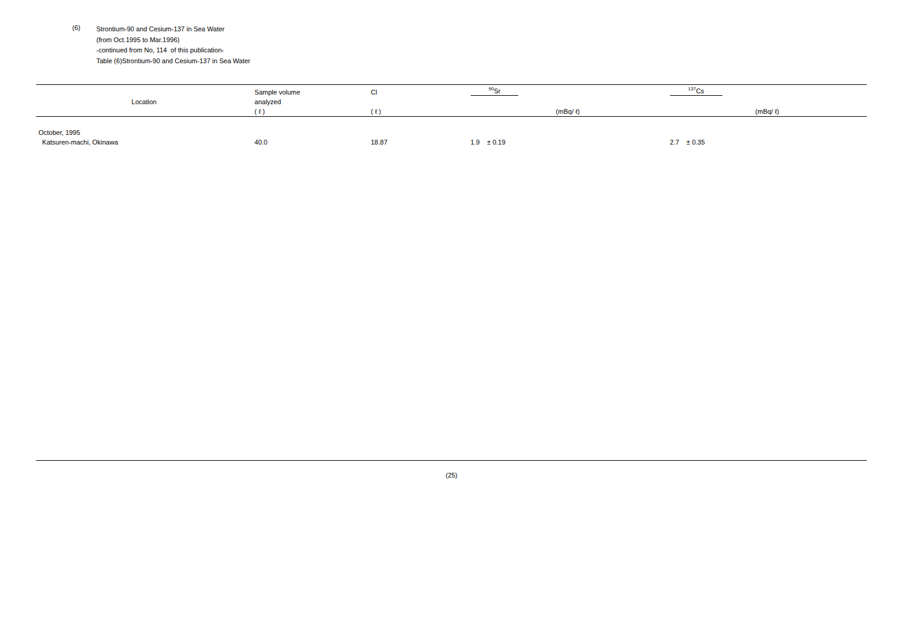(6)
Strontium-90 and Cesium-137 in Sea Water
(from Oct.1995 to Mar.1996)
-continued from No, 114 of this publication-
Table (6) Strontium-90 and Cesium-137 in Sea Water
| | Sample volume | Cl | 90 Sr | 137 Cs |
| Location | analyzed | | | |
| | ( ℓ ) | ( ℓ ) | (mBq/ ℓ) | (mBq/ ℓ) |
| October, 1995 | | | | |
| Katsuren-machi, Okinawa | 40.0 | 18.87 | 1.9 ± 0.19 | 2.7 ± 0.35 |
(25)